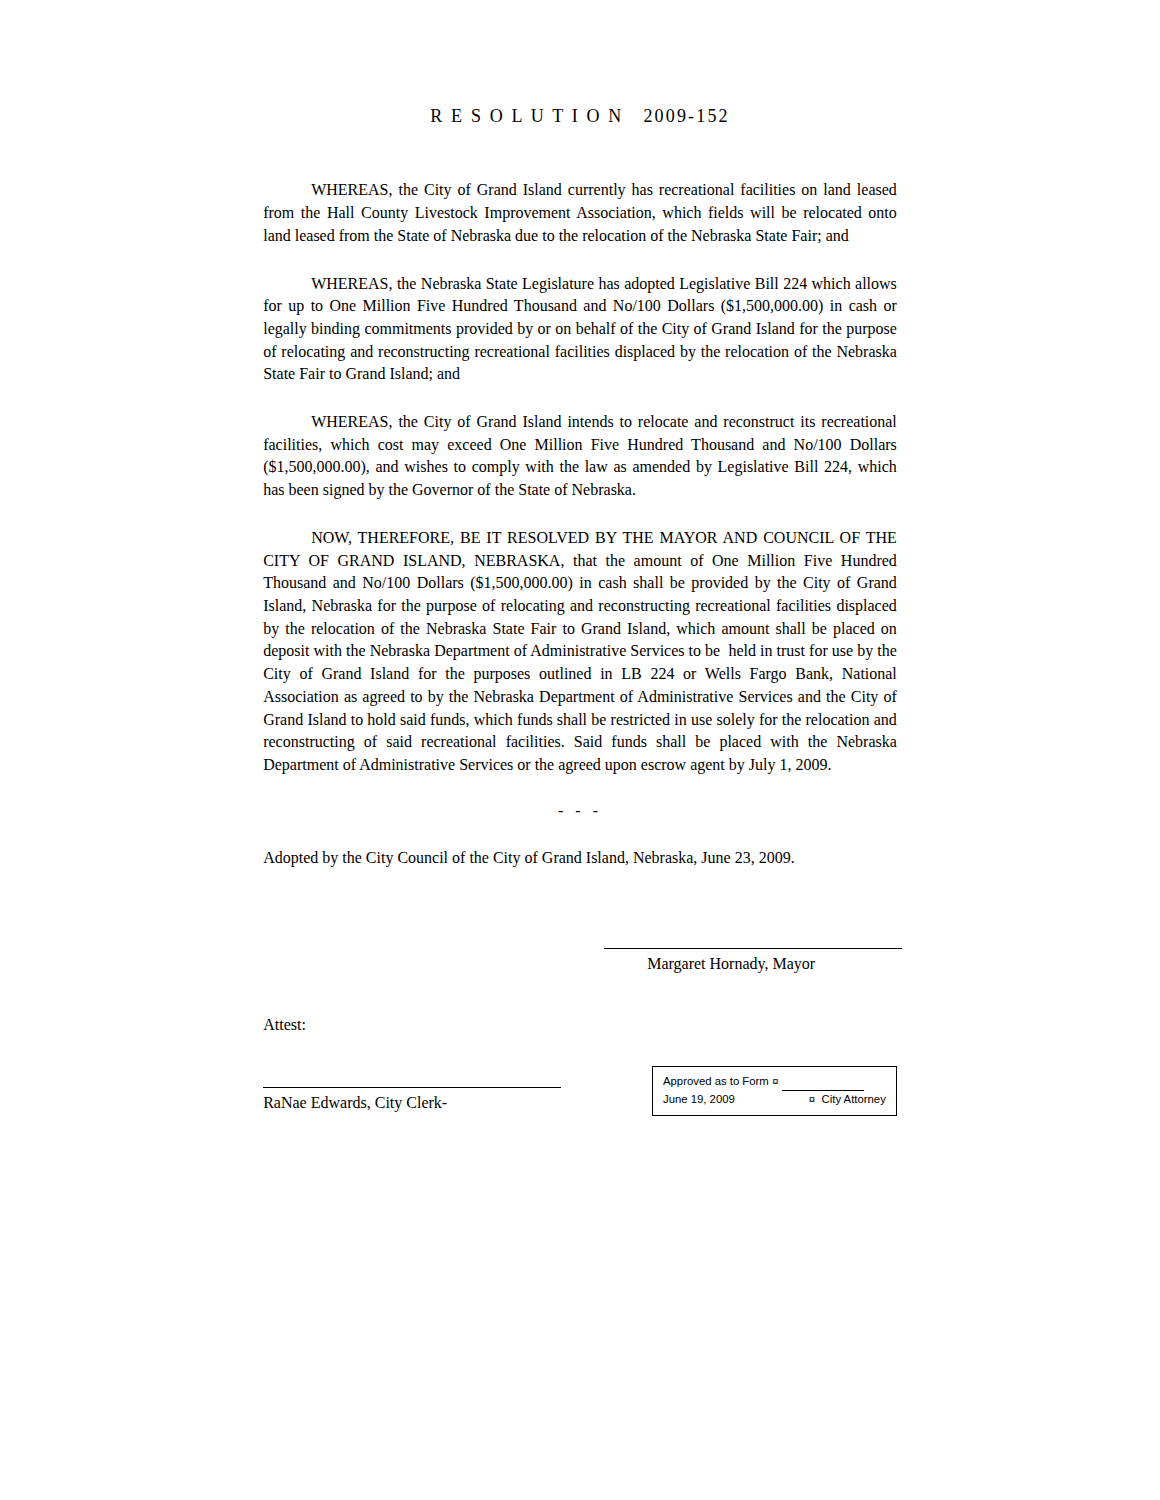R E S O L U T I O N 2009-152
WHEREAS, the City of Grand Island currently has recreational facilities on land leased from the Hall County Livestock Improvement Association, which fields will be relocated onto land leased from the State of Nebraska due to the relocation of the Nebraska State Fair; and
WHEREAS, the Nebraska State Legislature has adopted Legislative Bill 224 which allows for up to One Million Five Hundred Thousand and No/100 Dollars ($1,500,000.00) in cash or legally binding commitments provided by or on behalf of the City of Grand Island for the purpose of relocating and reconstructing recreational facilities displaced by the relocation of the Nebraska State Fair to Grand Island; and
WHEREAS, the City of Grand Island intends to relocate and reconstruct its recreational facilities, which cost may exceed One Million Five Hundred Thousand and No/100 Dollars ($1,500,000.00), and wishes to comply with the law as amended by Legislative Bill 224, which has been signed by the Governor of the State of Nebraska.
NOW, THEREFORE, BE IT RESOLVED BY THE MAYOR AND COUNCIL OF THE CITY OF GRAND ISLAND, NEBRASKA, that the amount of One Million Five Hundred Thousand and No/100 Dollars ($1,500,000.00) in cash shall be provided by the City of Grand Island, Nebraska for the purpose of relocating and reconstructing recreational facilities displaced by the relocation of the Nebraska State Fair to Grand Island, which amount shall be placed on deposit with the Nebraska Department of Administrative Services to be held in trust for use by the City of Grand Island for the purposes outlined in LB 224 or Wells Fargo Bank, National Association as agreed to by the Nebraska Department of Administrative Services and the City of Grand Island to hold said funds, which funds shall be restricted in use solely for the relocation and reconstructing of said recreational facilities. Said funds shall be placed with the Nebraska Department of Administrative Services or the agreed upon escrow agent by July 1, 2009.
- - -
Adopted by the City Council of the City of Grand Island, Nebraska, June 23, 2009.
Margaret Hornady, Mayor
Attest:
RaNae Edwards, City Clerk-
Approved as to Form ¤
June 19, 2009¤ City Attorney